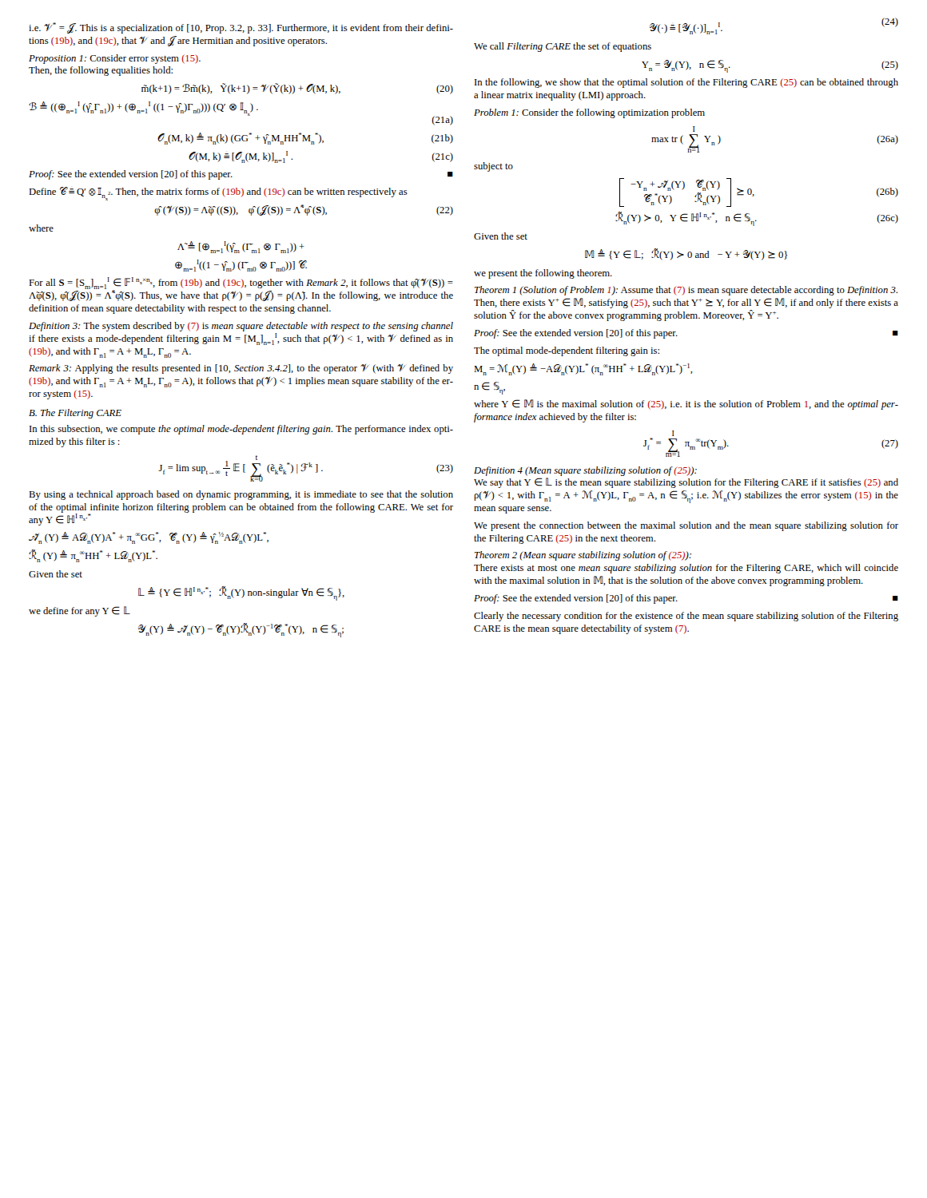i.e. 𝒱* = 𝒥. This is a specialization of [10, Prop. 3.2, p. 33]. Furthermore, it is evident from their definitions (19b), and (19c), that 𝒱 and 𝒥 are Hermitian and positive operators.
Proposition 1: Consider error system (15).
Then, the following equalities hold:
m̃(k+1) = ℬm̃(k), Ỹ(k+1) = 𝒱(Ỹ(k)) + 𝒪(M, k), (20)
ℬ ≜ ((⊕n=1I (γ̂nΓn1)) + (⊕n=1I ((1 − γ̂n)Γn0))) (Q′ ⊗ 𝕀nx) .
(21a)
𝒪n(M, k) ≜ πn(k) (GG* + γ̂nMnHH*Mn*), (21b)
𝒪(M, k) ≜ [𝒪n(M, k)]n=1I . (21c)
Proof: See the extended version [20] of this paper. ■
Define 𝒞 ≜ Q′ ⊗ 𝕀nx2. Then, the matrix forms of (19b) and (19c) can be written respectively as
φ̂ (𝒱(S)) = Λ̃φ̂ ((S)), φ̂ (𝒥(S)) = Λ̃*φ̂ (S), (22)
where
Λ̃ ≜ [⊕m=1I(γ̂m (Γ̄m1 ⊗ Γm1)) +
⊕m=1I((1 − γ̂m) (Γ̄m0 ⊗ Γm0))] 𝒞.
For all S = [Sm]m=1I ∈ 𝔽I nx×nx, from (19b) and (19c), together with Remark 2, it follows that φ̂(𝒱(S)) = Λ̃φ̂(S), φ̂(𝒥(S)) = Λ̃*φ̂(S). Thus, we have that ρ(𝒱) = ρ(𝒥) = ρ(Λ̃). In the following, we introduce the definition of mean square detectability with respect to the sensing channel.
Definition 3: The system described by (7) is mean square detectable with respect to the sensing channel if there exists a mode-dependent filtering gain M = [Mn]n=1I, such that ρ(𝒱) < 1, with 𝒱 defined as in (19b), and with Γn1 = A + MnL, Γn0 = A.
Remark 3: Applying the results presented in [10, Section 3.4.2], to the operator 𝒱 (with 𝒱 defined by (19b), and with Γn1 = A + MnL, Γn0 = A), it follows that ρ(𝒱) < 1 implies mean square stability of the error system (15).
B. The Filtering CARE
In this subsection, we compute the optimal mode-dependent filtering gain. The performance index optimized by this filter is :
Jf = lim supt→∞ 1 t 𝔼 [ t∑k=0 (ẽkẽk*) | ℱk ] . (23)
By using a technical approach based on dynamic programming, it is immediate to see that the solution of the optimal infinite horizon filtering problem can be obtained from the following CARE. We set for any Y ∈ ℍI nx,*
𝒜̃n (Y) ≜ A𝒟n(Y)A* + πn∞GG*, 𝒞̃n (Y) ≜ γ̂n½A𝒟n(Y)L*,
ℛ̃n (Y) ≜ πn∞HH* + L𝒟n(Y)L*.
Given the set
𝕃 ≜ {Y ∈ ℍI nx,*; ℛ̃n(Y) non-singular ∀n ∈ 𝕊η},
we define for any Y ∈ 𝕃
𝒴n(Y) ≜ 𝒜̃n(Y) − 𝒞̃n(Y)ℛ̃n(Y)−1𝒞̃n*(Y), n ∈ 𝕊η; (24)
𝒴(·) ≜ [𝒴n(·)]n=1I.
We call Filtering CARE the set of equations
Yn = 𝒴n(Y), n ∈ 𝕊η. (25)
In the following, we show that the optimal solution of the Filtering CARE (25) can be obtained through a linear matrix inequality (LMI) approach.
Problem 1: Consider the following optimization problem
max tr ( I∑n=1 Yn ) (26a)
subject to
| −Y n + 𝒜̃ n (Y) | 𝒞̃ n (Y) |
| 𝒞̃ n * (Y) | ℛ̃ n (Y) |
⪰ 0, (26b)
ℛ̃n(Y) ≻ 0, Y ∈ ℍI nx,*, n ∈ 𝕊η. (26c)
Given the set
𝕄 ≜ {Y ∈ 𝕃; ℛ̃(Y) ≻ 0 and − Y + 𝒴(Y) ⪰ 0}
we present the following theorem.
Theorem 1 (Solution of Problem 1): Assume that (7) is mean square detectable according to Definition 3. Then, there exists Y+ ∈ 𝕄, satisfying (25), such that Y+ ⪰ Y, for all Y ∈ 𝕄, if and only if there exists a solution Ŷ for the above convex programming problem. Moreover, Ŷ = Y+.
Proof: See the extended version [20] of this paper. ■
The optimal mode-dependent filtering gain is:
Mn = ℳn(Y) ≜ −A𝒟n(Y)L* (πn∞HH* + L𝒟n(Y)L*)−1,
n ∈ 𝕊η,
where Y ∈ 𝕄 is the maximal solution of (25), i.e. it is the solution of Problem 1, and the optimal performance index achieved by the filter is:
Jf* = I∑m=1 πm∞tr(Ym). (27)
Definition 4 (Mean square stabilizing solution of (25)):
We say that Y ∈ 𝕃 is the mean square stabilizing solution for the Filtering CARE if it satisfies (25) and ρ(𝒱) < 1, with Γn1 = A + ℳn(Y)L, Γn0 = A, n ∈ 𝕊η; i.e. ℳn(Y) stabilizes the error system (15) in the mean square sense.
We present the connection between the maximal solution and the mean square stabilizing solution for the Filtering CARE (25) in the next theorem.
Theorem 2 (Mean square stabilizing solution of (25)):
There exists at most one mean square stabilizing solution for the Filtering CARE, which will coincide with the maximal solution in 𝕄, that is the solution of the above convex programming problem.
Proof: See the extended version [20] of this paper. ■
Clearly the necessary condition for the existence of the mean square stabilizing solution of the Filtering CARE is the mean square detectability of system (7).